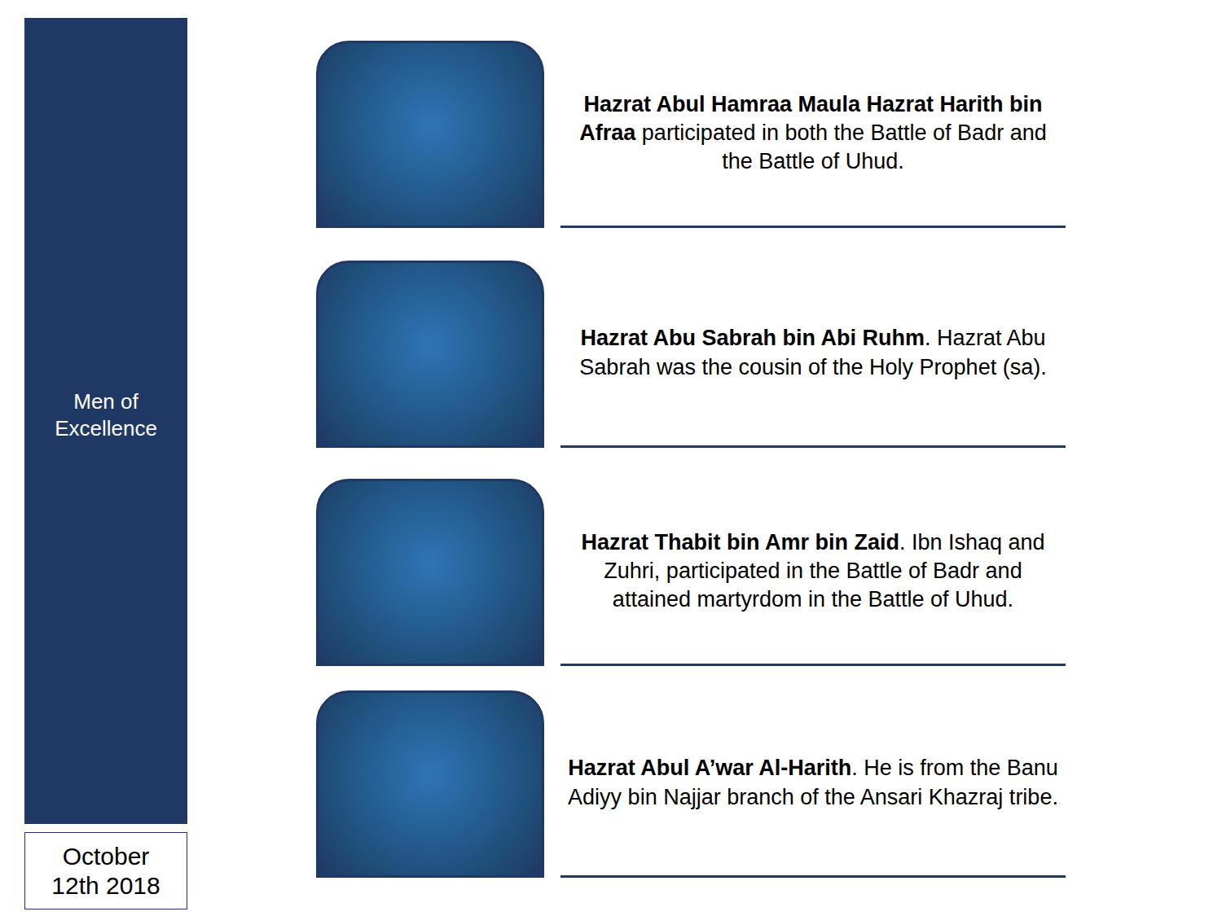Men of
Excellence
October
12th 2018
Hazrat Abul Hamraa Maula Hazrat Harith bin Afraa participated in both the Battle of Badr and the Battle of Uhud.
Hazrat Abu Sabrah bin Abi Ruhm. Hazrat Abu Sabrah was the cousin of the Holy Prophet (sa).
Hazrat Thabit bin Amr bin Zaid. Ibn Ishaq and Zuhri, participated in the Battle of Badr and attained martyrdom in the Battle of Uhud.
Hazrat Abul A’war Al-Harith. He is from the Banu Adiyy bin Najjar branch of the Ansari Khazraj tribe.